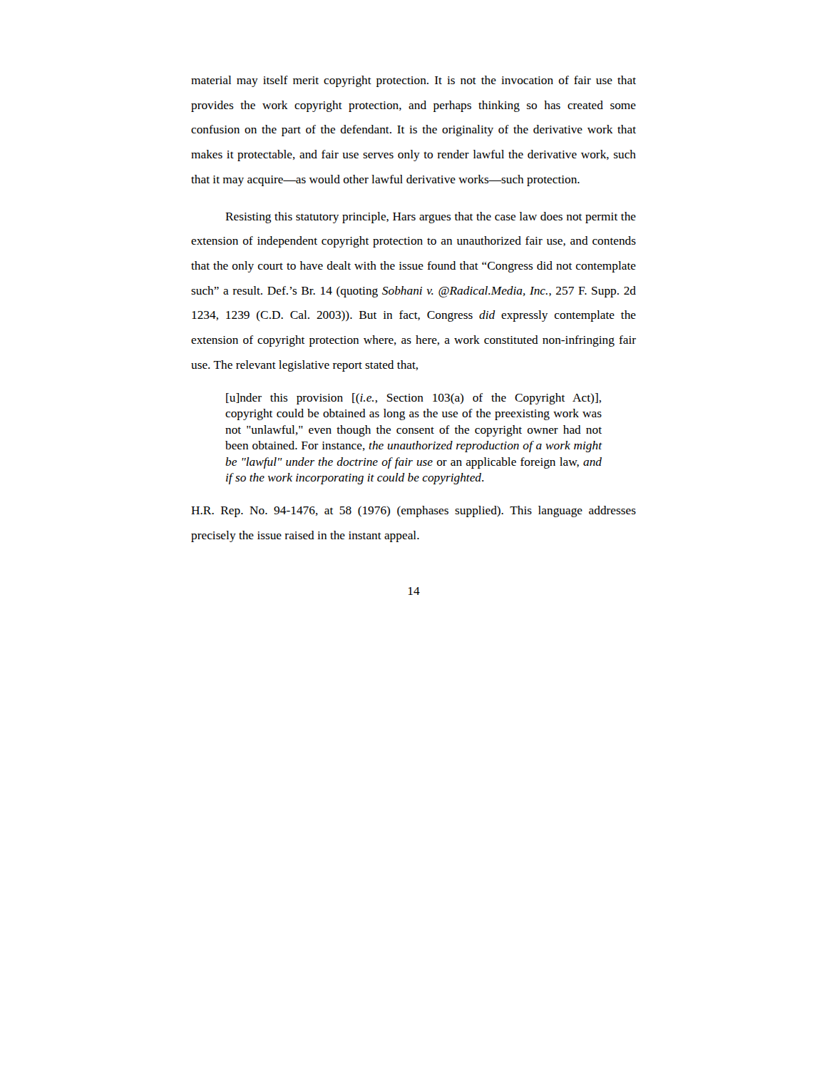material may itself merit copyright protection. It is not the invocation of fair use that provides the work copyright protection, and perhaps thinking so has created some confusion on the part of the defendant. It is the originality of the derivative work that makes it protectable, and fair use serves only to render lawful the derivative work, such that it may acquire—as would other lawful derivative works—such protection.
Resisting this statutory principle, Hars argues that the case law does not permit the extension of independent copyright protection to an unauthorized fair use, and contends that the only court to have dealt with the issue found that “Congress did not contemplate such” a result. Def.’s Br. 14 (quoting Sobhani v. @Radical.Media, Inc., 257 F. Supp. 2d 1234, 1239 (C.D. Cal. 2003)). But in fact, Congress did expressly contemplate the extension of copyright protection where, as here, a work constituted non-infringing fair use. The relevant legislative report stated that,
[u]nder this provision [(i.e., Section 103(a) of the Copyright Act)], copyright could be obtained as long as the use of the preexisting work was not "unlawful," even though the consent of the copyright owner had not been obtained. For instance, the unauthorized reproduction of a work might be "lawful" under the doctrine of fair use or an applicable foreign law, and if so the work incorporating it could be copyrighted.
H.R. Rep. No. 94-1476, at 58 (1976) (emphases supplied). This language addresses precisely the issue raised in the instant appeal.
14